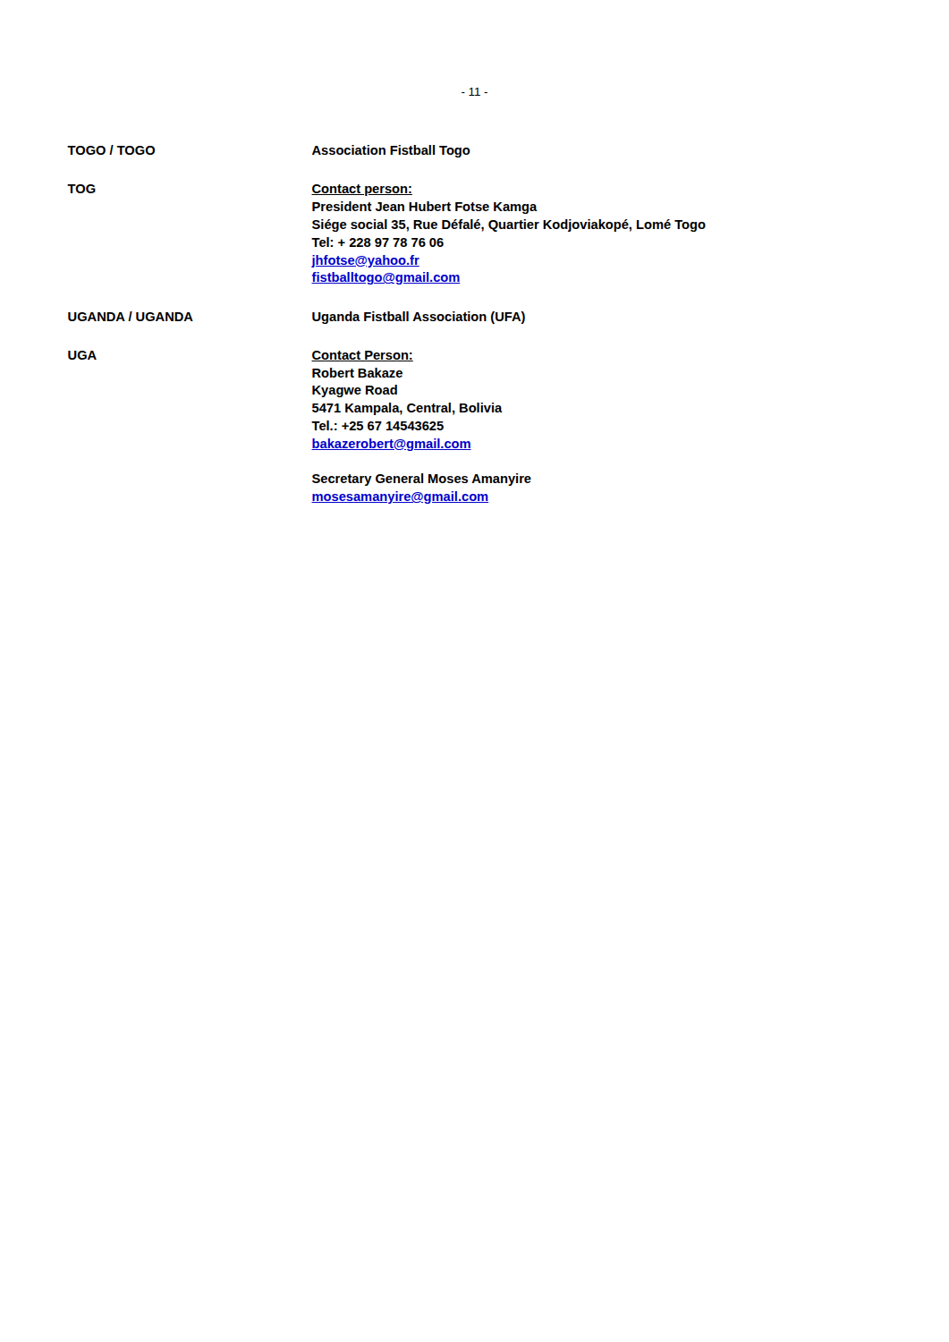- 11 -
| TOGO / TOGO | Association Fistball Togo |
| TOG | Contact person: President Jean Hubert Fotse Kamga Siége social 35, Rue Défalé, Quartier Kodjoviakopé, Lomé Togo Tel: + 228 97 78 76 06 jhfotse@yahoo.fr fistballtogo@gmail.com |
| UGANDA / UGANDA | Uganda Fistball Association (UFA) |
| UGA | Contact Person: Robert Bakaze Kyagwe Road 5471 Kampala, Central, Bolivia Tel.: +25 67 14543625 bakazerobert@gmail.com Secretary General Moses Amanyire mosesamanyire@gmail.com |